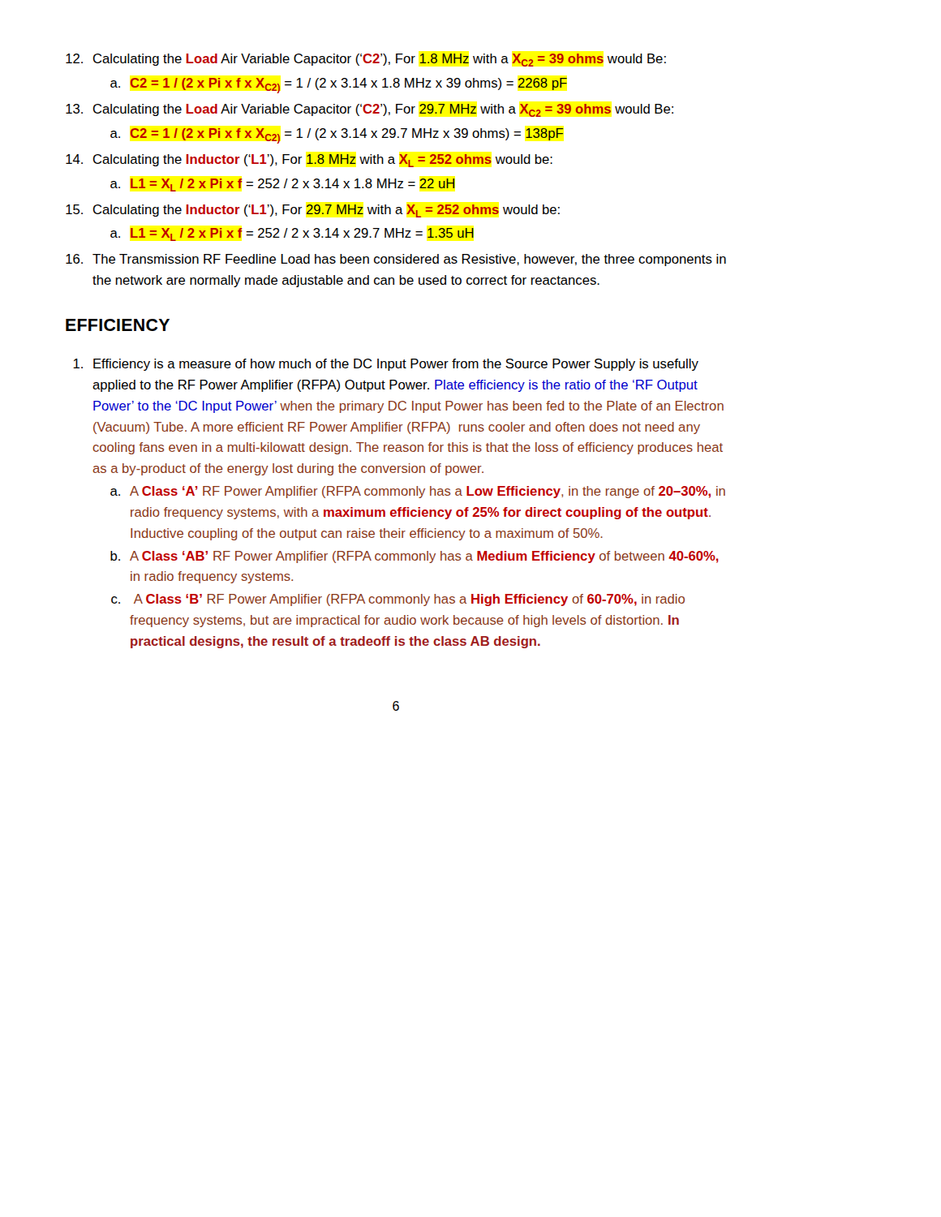Calculating the Load Air Variable Capacitor (‘C2’), For 1.8 MHz with a XC2 = 39 ohms would Be:
C2 = 1 / (2 x Pi x f x XC2) = 1 / (2 x 3.14 x 1.8 MHz x 39 ohms) = 2268 pF
Calculating the Load Air Variable Capacitor (‘C2’), For 29.7 MHz with a XC2 = 39 ohms would Be:
C2 = 1 / (2 x Pi x f x XC2) = 1 / (2 x 3.14 x 29.7 MHz x 39 ohms) = 138pF
Calculating the Inductor (‘L1’), For 1.8 MHz with a XL = 252 ohms would be:
L1 = XL / 2 x Pi x f = 252 / 2 x 3.14 x 1.8 MHz = 22 uH
Calculating the Inductor (‘L1’), For 29.7 MHz with a XL = 252 ohms would be:
L1 = XL / 2 x Pi x f = 252 / 2 x 3.14 x 29.7 MHz = 1.35 uH
The Transmission RF Feedline Load has been considered as Resistive, however, the three components in the network are normally made adjustable and can be used to correct for reactances.
EFFICIENCY
Efficiency is a measure of how much of the DC Input Power from the Source Power Supply is usefully applied to the RF Power Amplifier (RFPA) Output Power. Plate efficiency is the ratio of the ‘RF Output Power’ to the ‘DC Input Power’ when the primary DC Input Power has been fed to the Plate of an Electron (Vacuum) Tube. A more efficient RF Power Amplifier (RFPA) runs cooler and often does not need any cooling fans even in a multi-kilowatt design. The reason for this is that the loss of efficiency produces heat as a by-product of the energy lost during the conversion of power.
A Class ‘A’ RF Power Amplifier (RFPA commonly has a Low Efficiency, in the range of 20–30%, in radio frequency systems, with a maximum efficiency of 25% for direct coupling of the output. Inductive coupling of the output can raise their efficiency to a maximum of 50%.
A Class ‘AB’ RF Power Amplifier (RFPA commonly has a Medium Efficiency of between 40-60%, in radio frequency systems.
A Class ‘B’ RF Power Amplifier (RFPA commonly has a High Efficiency of 60-70%, in radio frequency systems, but are impractical for audio work because of high levels of distortion. In practical designs, the result of a tradeoff is the class AB design.
6